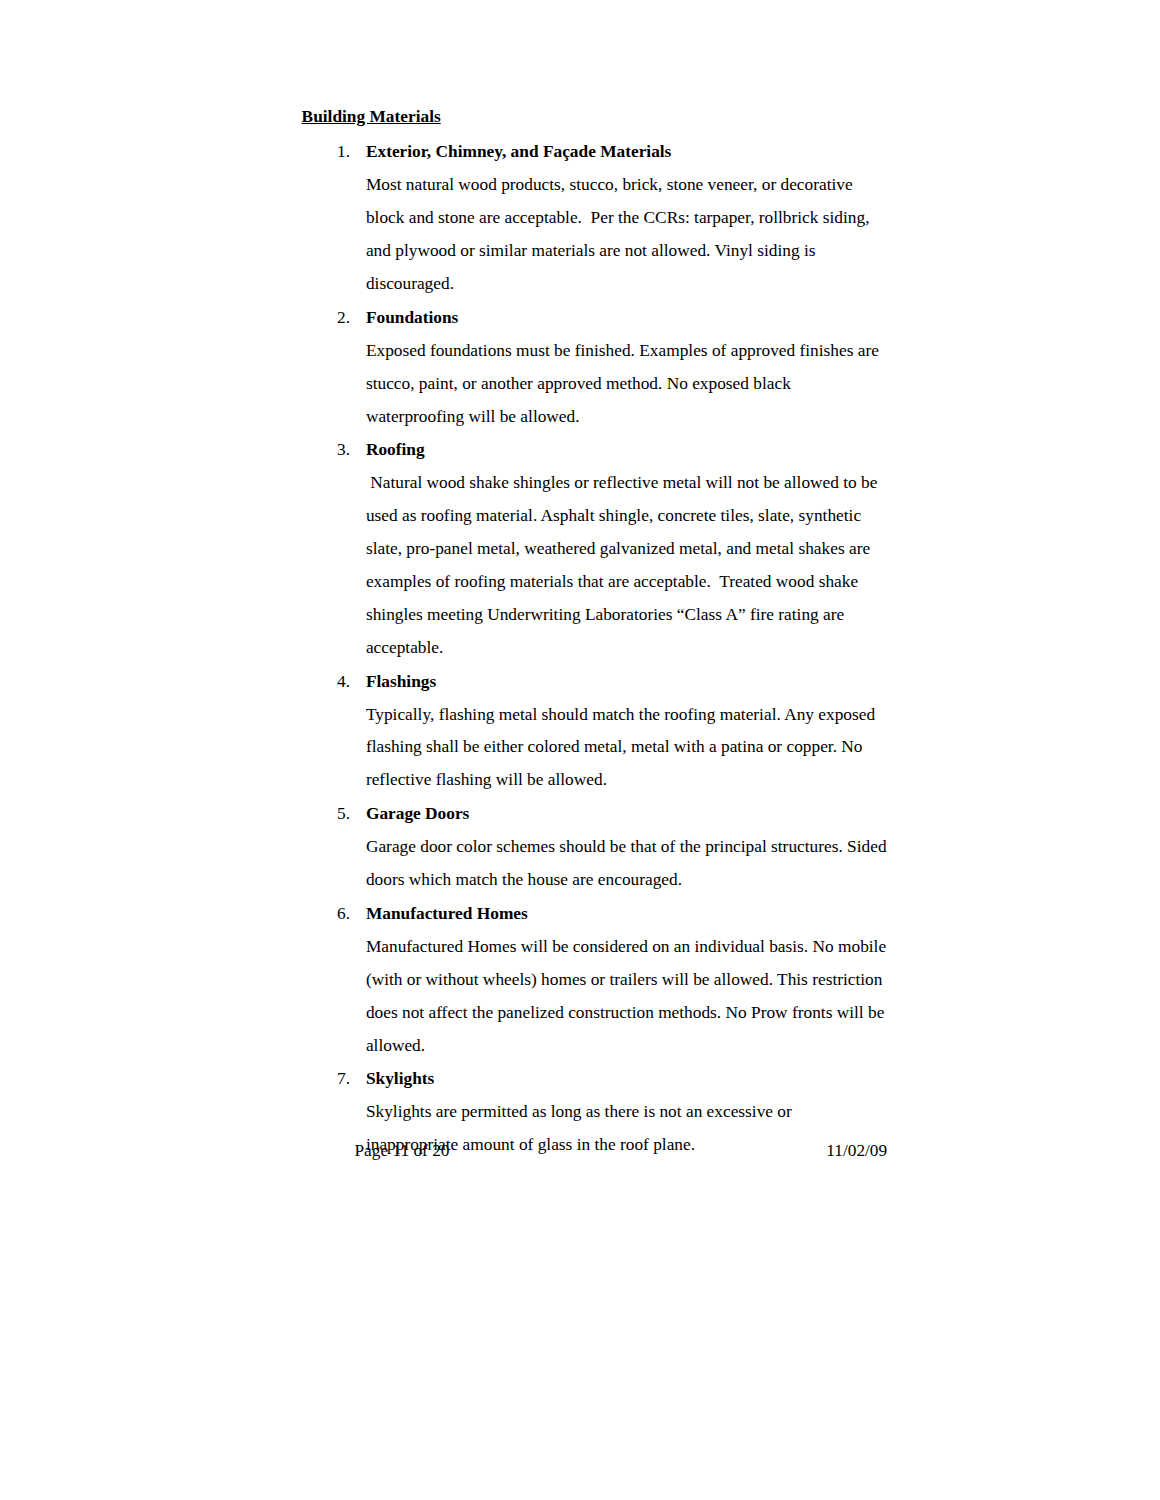Building Materials
Exterior, Chimney, and Façade Materials
Most natural wood products, stucco, brick, stone veneer, or decorative block and stone are acceptable. Per the CCRs: tarpaper, rollbrick siding, and plywood or similar materials are not allowed. Vinyl siding is discouraged.
Foundations
Exposed foundations must be finished. Examples of approved finishes are stucco, paint, or another approved method. No exposed black waterproofing will be allowed.
Roofing
Natural wood shake shingles or reflective metal will not be allowed to be used as roofing material. Asphalt shingle, concrete tiles, slate, synthetic slate, pro-panel metal, weathered galvanized metal, and metal shakes are examples of roofing materials that are acceptable. Treated wood shake shingles meeting Underwriting Laboratories “Class A” fire rating are acceptable.
Flashings
Typically, flashing metal should match the roofing material. Any exposed flashing shall be either colored metal, metal with a patina or copper. No reflective flashing will be allowed.
Garage Doors
Garage door color schemes should be that of the principal structures. Sided doors which match the house are encouraged.
Manufactured Homes
Manufactured Homes will be considered on an individual basis. No mobile (with or without wheels) homes or trailers will be allowed. This restriction does not affect the panelized construction methods. No Prow fronts will be allowed.
Skylights
Skylights are permitted as long as there is not an excessive or inappropriate amount of glass in the roof plane.
Page 11 of 20 11/02/09